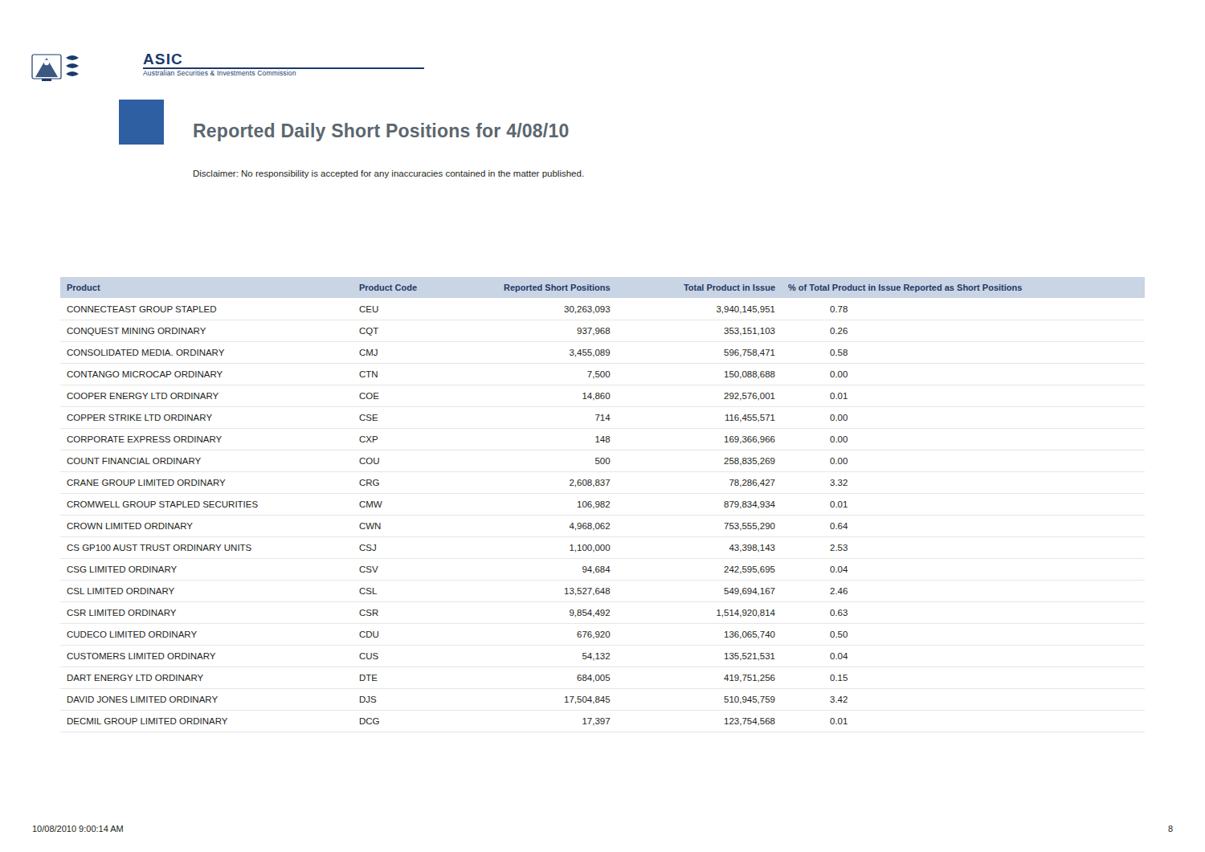ASIC
Australian Securities & Investments Commission
Reported Daily Short Positions for 4/08/10
Disclaimer: No responsibility is accepted for any inaccuracies contained in the matter published.
| Product | Product Code | Reported Short Positions | Total Product in Issue | % of Total Product in Issue Reported as Short Positions |
| --- | --- | --- | --- | --- |
| CONNECTEAST GROUP STAPLED | CEU | 30,263,093 | 3,940,145,951 | 0.78 |
| CONQUEST MINING ORDINARY | CQT | 937,968 | 353,151,103 | 0.26 |
| CONSOLIDATED MEDIA. ORDINARY | CMJ | 3,455,089 | 596,758,471 | 0.58 |
| CONTANGO MICROCAP ORDINARY | CTN | 7,500 | 150,088,688 | 0.00 |
| COOPER ENERGY LTD ORDINARY | COE | 14,860 | 292,576,001 | 0.01 |
| COPPER STRIKE LTD ORDINARY | CSE | 714 | 116,455,571 | 0.00 |
| CORPORATE EXPRESS ORDINARY | CXP | 148 | 169,366,966 | 0.00 |
| COUNT FINANCIAL ORDINARY | COU | 500 | 258,835,269 | 0.00 |
| CRANE GROUP LIMITED ORDINARY | CRG | 2,608,837 | 78,286,427 | 3.32 |
| CROMWELL GROUP STAPLED SECURITIES | CMW | 106,982 | 879,834,934 | 0.01 |
| CROWN LIMITED ORDINARY | CWN | 4,968,062 | 753,555,290 | 0.64 |
| CS GP100 AUST TRUST ORDINARY UNITS | CSJ | 1,100,000 | 43,398,143 | 2.53 |
| CSG LIMITED ORDINARY | CSV | 94,684 | 242,595,695 | 0.04 |
| CSL LIMITED ORDINARY | CSL | 13,527,648 | 549,694,167 | 2.46 |
| CSR LIMITED ORDINARY | CSR | 9,854,492 | 1,514,920,814 | 0.63 |
| CUDECO LIMITED ORDINARY | CDU | 676,920 | 136,065,740 | 0.50 |
| CUSTOMERS LIMITED ORDINARY | CUS | 54,132 | 135,521,531 | 0.04 |
| DART ENERGY LTD ORDINARY | DTE | 684,005 | 419,751,256 | 0.15 |
| DAVID JONES LIMITED ORDINARY | DJS | 17,504,845 | 510,945,759 | 3.42 |
| DECMIL GROUP LIMITED ORDINARY | DCG | 17,397 | 123,754,568 | 0.01 |
10/08/2010 9:00:14 AM
8